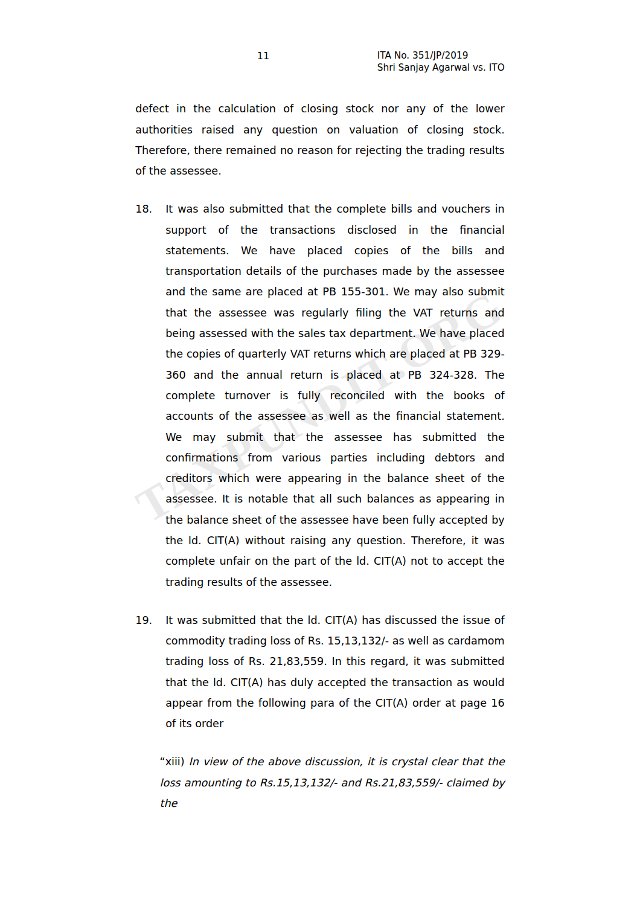TAXPUNDIT.ORG
11
ITA No. 351/JP/2019
Shri Sanjay Agarwal vs. ITO
defect in the calculation of closing stock nor any of the lower authorities raised any question on valuation of closing stock. Therefore, there remained no reason for rejecting the trading results of the assessee.
18. It was also submitted that the complete bills and vouchers in support of the transactions disclosed in the financial statements. We have placed copies of the bills and transportation details of the purchases made by the assessee and the same are placed at PB 155-301. We may also submit that the assessee was regularly filing the VAT returns and being assessed with the sales tax department. We have placed the copies of quarterly VAT returns which are placed at PB 329-360 and the annual return is placed at PB 324-328. The complete turnover is fully reconciled with the books of accounts of the assessee as well as the financial statement. We may submit that the assessee has submitted the confirmations from various parties including debtors and creditors which were appearing in the balance sheet of the assessee. It is notable that all such balances as appearing in the balance sheet of the assessee have been fully accepted by the ld. CIT(A) without raising any question. Therefore, it was complete unfair on the part of the ld. CIT(A) not to accept the trading results of the assessee.
19. It was submitted that the ld. CIT(A) has discussed the issue of commodity trading loss of Rs. 15,13,132/- as well as cardamom trading loss of Rs. 21,83,559. In this regard, it was submitted that the ld. CIT(A) has duly accepted the transaction as would appear from the following para of the CIT(A) order at page 16 of its order
“xiii) In view of the above discussion, it is crystal clear that the loss amounting to Rs.15,13,132/- and Rs.21,83,559/- claimed by the